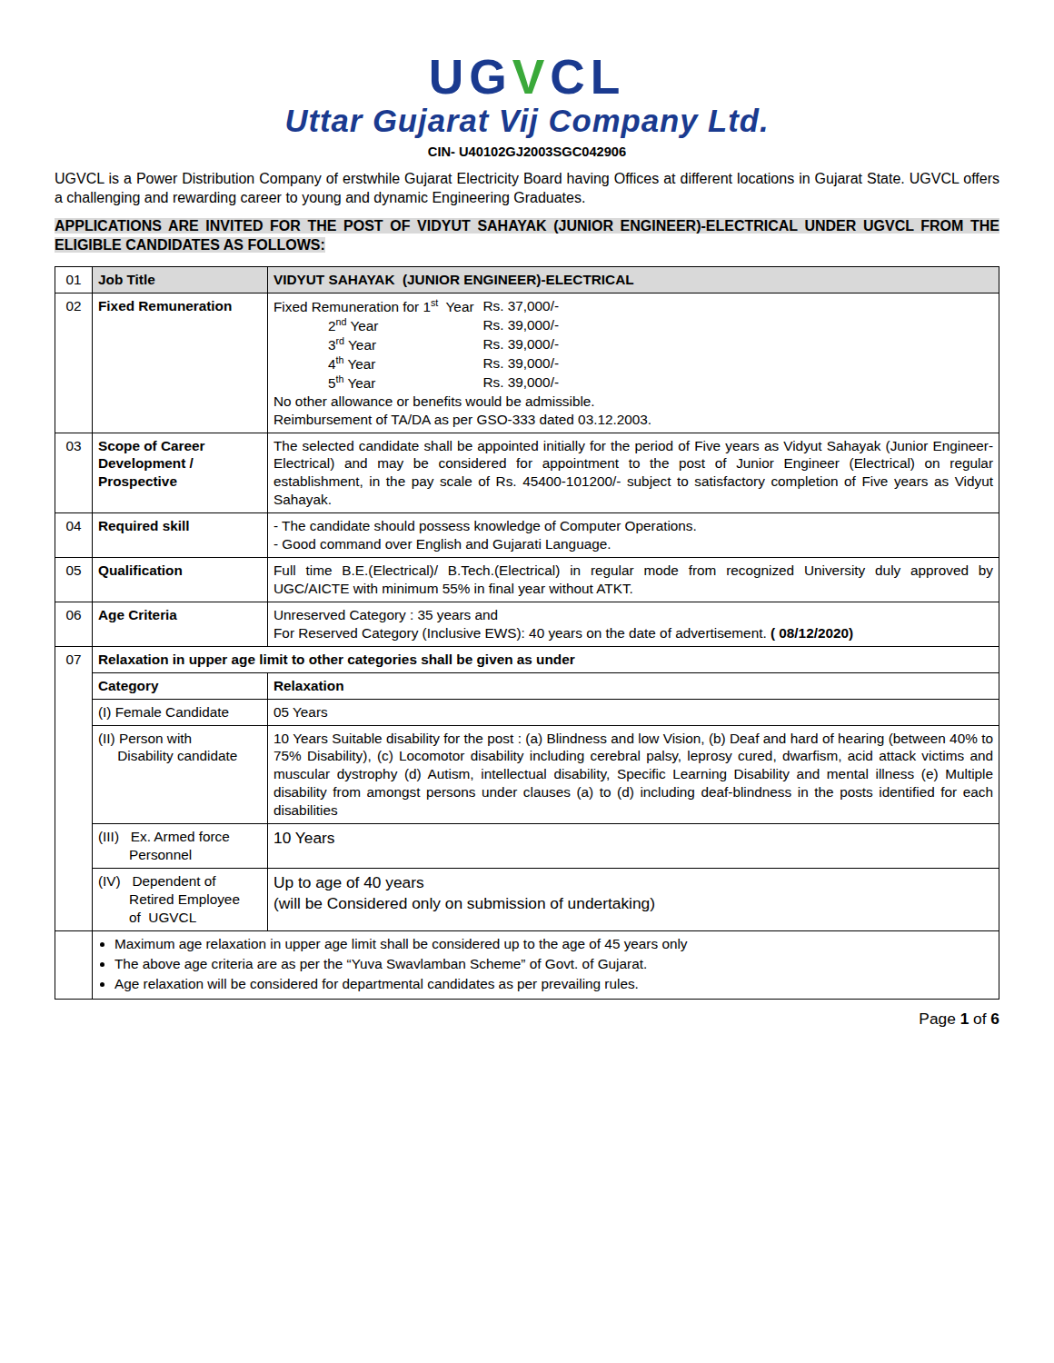UGVCL
Uttar Gujarat Vij Company Ltd.
CIN- U40102GJ2003SGC042906
UGVCL is a Power Distribution Company of erstwhile Gujarat Electricity Board having Offices at different locations in Gujarat State. UGVCL offers a challenging and rewarding career to young and dynamic Engineering Graduates.
APPLICATIONS ARE INVITED FOR THE POST OF VIDYUT SAHAYAK (JUNIOR ENGINEER)-ELECTRICAL UNDER UGVCL FROM THE ELIGIBLE CANDIDATES AS FOLLOWS:
| 01 | Job Title | VIDYUT SAHAYAK (JUNIOR ENGINEER)-ELECTRICAL |
| 02 | Fixed Remuneration | / Fixed Remuneration for 1 st Year / Rs. 37,000/- / / 2 nd Year / Rs. 39,000/- / / 3 rd Year / Rs. 39,000/- / / 4 th Year / Rs. 39,000/- / / 5 th Year / Rs. 39,000/- / No other allowance or benefits would be admissible. Reimbursement of TA/DA as per GSO-333 dated 03.12.2003. |
| 03 | Scope of Career Development / Prospective | The selected candidate shall be appointed initially for the period of Five years as Vidyut Sahayak (Junior Engineer- Electrical) and may be considered for appointment to the post of Junior Engineer (Electrical) on regular establishment, in the pay scale of Rs. 45400-101200/- subject to satisfactory completion of Five years as Vidyut Sahayak. |
| 04 | Required skill | - The candidate should possess knowledge of Computer Operations. - Good command over English and Gujarati Language. |
| 05 | Qualification | Full time B.E.(Electrical)/ B.Tech.(Electrical) in regular mode from recognized University duly approved by UGC/AICTE with minimum 55% in final year without ATKT. |
| 06 | Age Criteria | Unreserved Category : 35 years and For Reserved Category (Inclusive EWS): 40 years on the date of advertisement. ( 08/12/2020) |
| 07 | Relaxation in upper age limit to other categories shall be given as under |
| Category | Relaxation |
| (I) Female Candidate | 05 Years |
| (II) Person with Disability candidate | 10 Years Suitable disability for the post : (a) Blindness and low Vision, (b) Deaf and hard of hearing (between 40% to 75% Disability), (c) Locomotor disability including cerebral palsy, leprosy cured, dwarfism, acid attack victims and muscular dystrophy (d) Autism, intellectual disability, Specific Learning Disability and mental illness (e) Multiple disability from amongst persons under clauses (a) to (d) including deaf-blindness in the posts identified for each disabilities |
| (III) Ex. Armed force Personnel | 10 Years |
| (IV) Dependent of Retired Employee of UGVCL | Up to age of 40 years (will be Considered only on submission of undertaking) |
| | Maximum age relaxation in upper age limit shall be considered up to the age of 45 years only The above age criteria are as per the “Yuva Swavlamban Scheme” of Govt. of Gujarat. Age relaxation will be considered for departmental candidates as per prevailing rules. |
Page 1 of 6